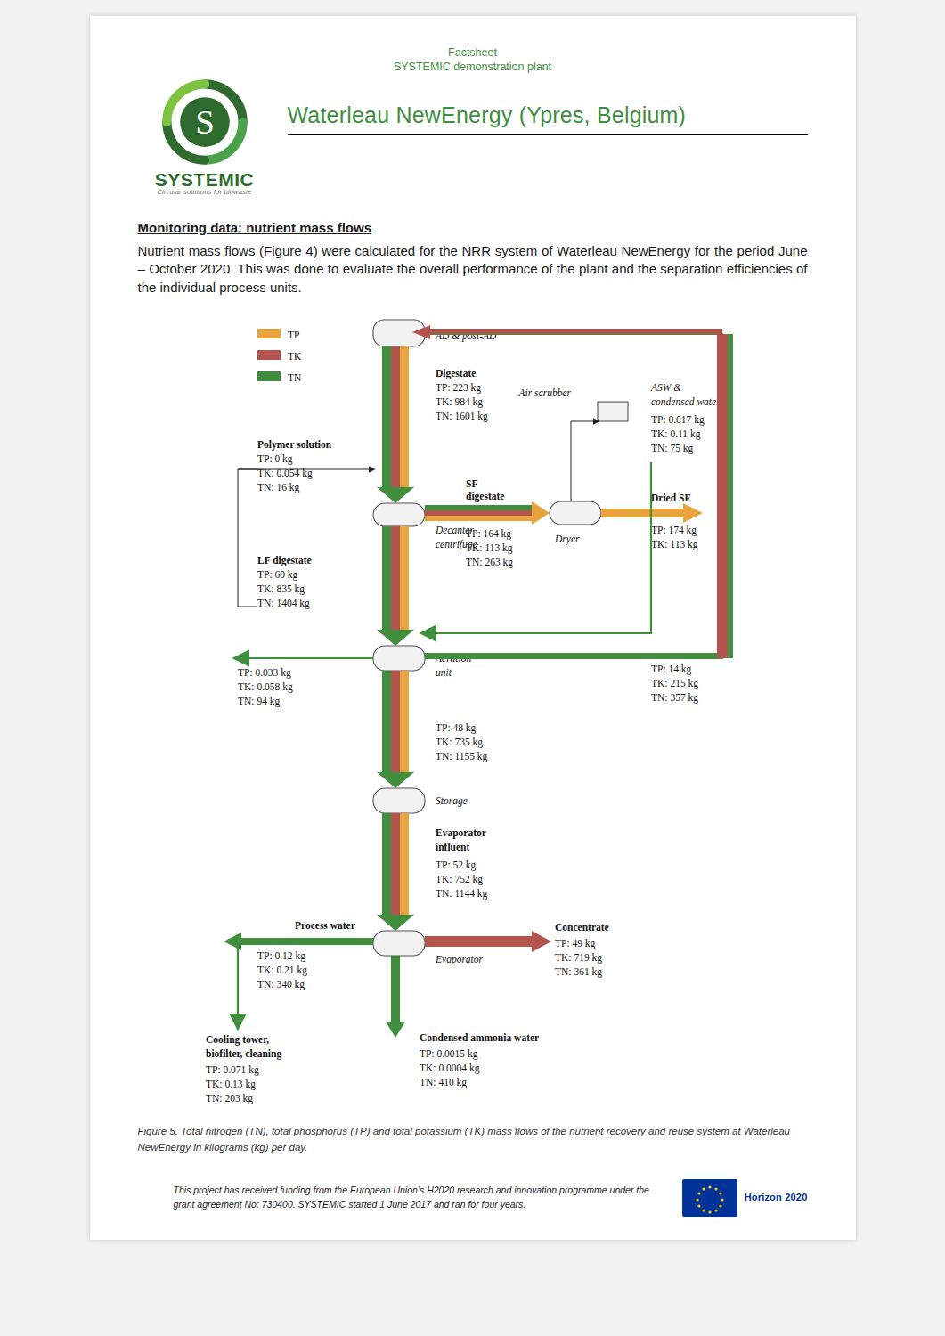Factsheet
SYSTEMIC demonstration plant
S
SYSTEMIC
Circular solutions for biowaste
Waterleau NewEnergy (Ypres, Belgium)
Monitoring data: nutrient mass flows
Nutrient mass flows (Figure 4) were calculated for the NRR system of Waterleau NewEnergy for the period June – October 2020. This was done to evaluate the overall performance of the plant and the separation efficiencies of the individual process units.
TP TK TN AD & post-AD Digestate TP: 223 kg TK: 984 kg TN: 1601 kg Air scrubber ASW & condensed water TP: 0.017 kg TK: 0.11 kg TN: 75 kg Polymer solution TP: 0 kg TK: 0.054 kg TN: 16 kg Decanter centrifuge SF digestate TP: 164 kg TK: 113 kg TN: 263 kg Dryer Dried SF TP: 174 kg TK: 113 kg LF digestate TP: 60 kg TK: 835 kg TN: 1404 kg Aeration unit TP: 0.033 kg TK: 0.058 kg TN: 94 kg TP: 14 kg TK: 215 kg TN: 357 kg TP: 48 kg TK: 735 kg TN: 1155 kg Storage Evaporator influent TP: 52 kg TK: 752 kg TN: 1144 kg Evaporator Process water TP: 0.12 kg TK: 0.21 kg TN: 340 kg Concentrate TP: 49 kg TK: 719 kg TN: 361 kg Condensed ammonia water TP: 0.0015 kg TK: 0.0004 kg TN: 410 kg Cooling tower, biofilter, cleaning TP: 0.071 kg TK: 0.13 kg TN: 203 kg
Figure 5. Total nitrogen (TN), total phosphorus (TP) and total potassium (TK) mass flows of the nutrient recovery and reuse system at Waterleau NewEnergy in kilograms (kg) per day.
This project has received funding from the European Union’s H2020 research and innovation programme under the grant agreement No: 730400. SYSTEMIC started 1 June 2017 and ran for four years.
Horizon 2020